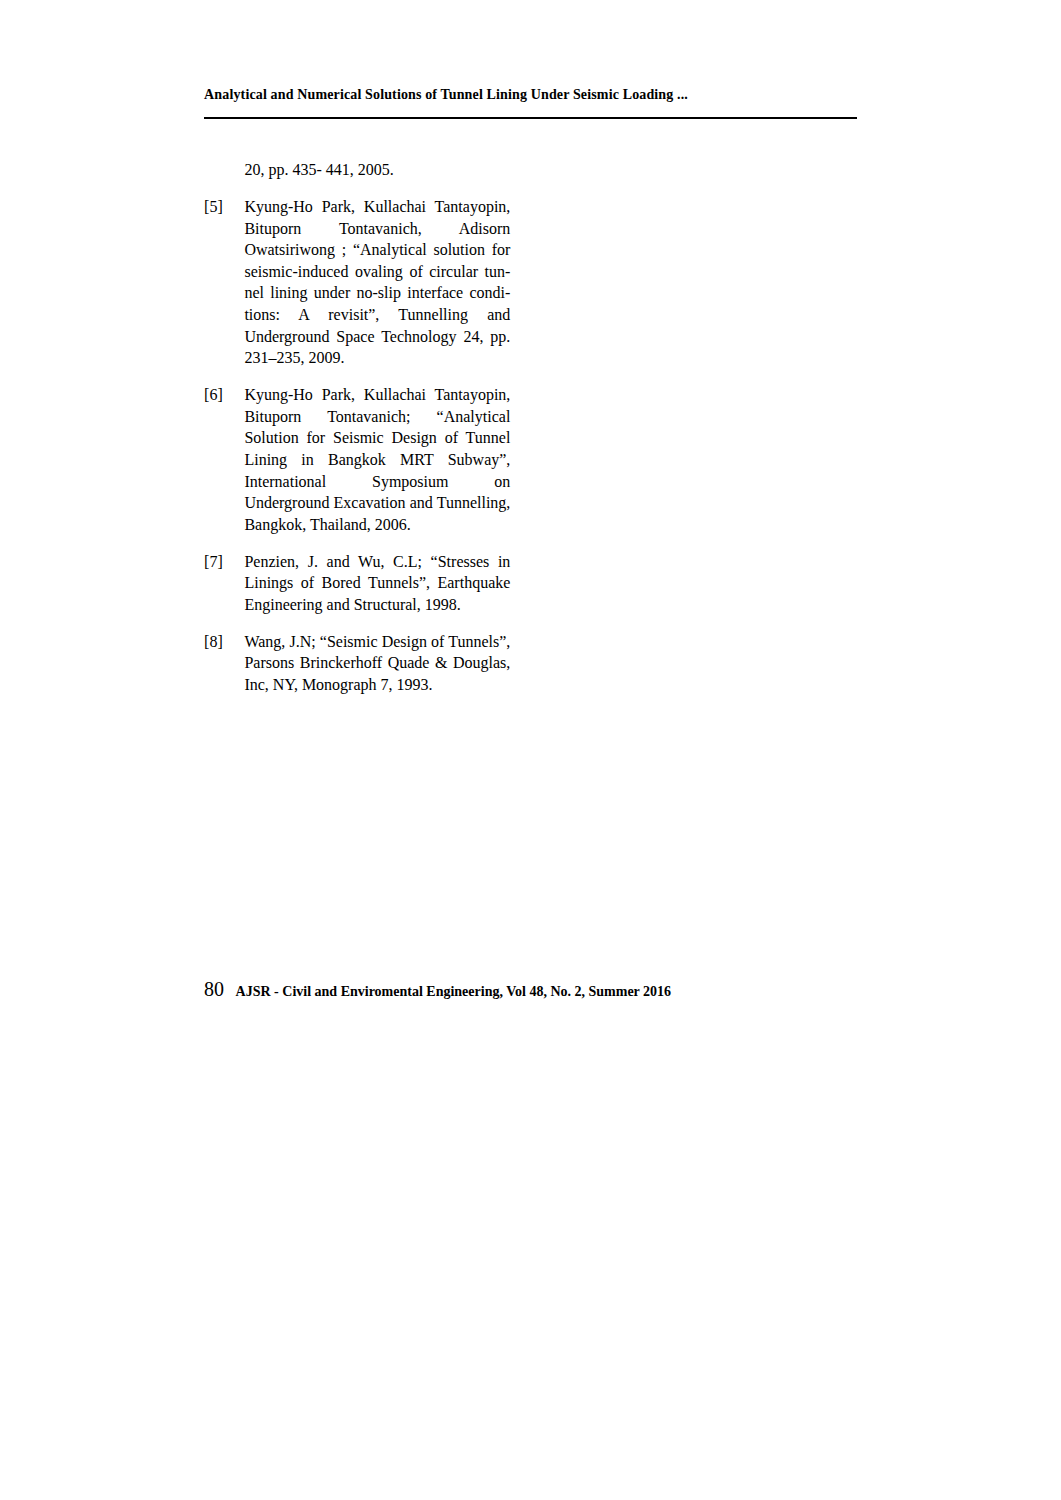Analytical and Numerical Solutions of Tunnel Lining Under Seismic Loading ...
20, pp. 435- 441, 2005.
[5] Kyung-Ho Park, Kullachai Tantayopin, Bituporn Tontavanich, Adisorn Owatsiriwong ; “Analytical solution for seismic-induced ovaling of circular tunnel lining under no-slip interface conditions: A revisit”, Tunnelling and Underground Space Technology 24, pp. 231–235, 2009.
[6] Kyung-Ho Park, Kullachai Tantayopin, Bituporn Tontavanich; “Analytical Solution for Seismic Design of Tunnel Lining in Bangkok MRT Subway”, International Symposium on Underground Excavation and Tunnelling, Bangkok, Thailand, 2006.
[7] Penzien, J. and Wu, C.L; “Stresses in Linings of Bored Tunnels”, Earthquake Engineering and Structural, 1998.
[8] Wang, J.N; “Seismic Design of Tunnels”, Parsons Brinckerhoff Quade & Douglas, Inc, NY, Monograph 7, 1993.
80 AJSR - Civil and Enviromental Engineering, Vol 48, No. 2, Summer 2016